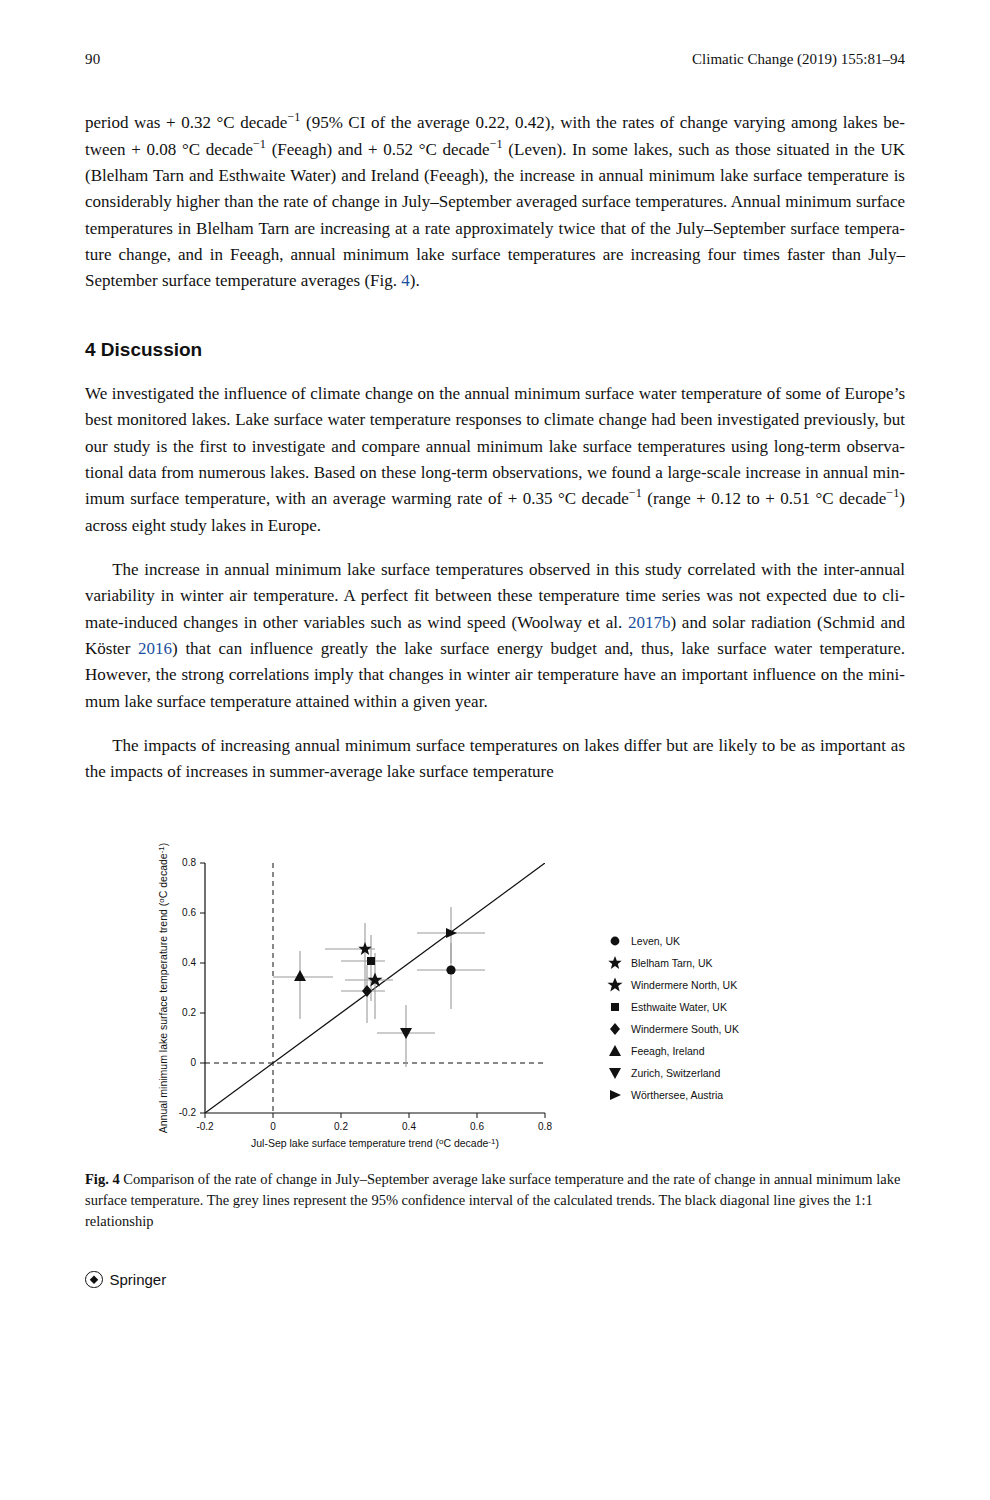90 Climatic Change (2019) 155:81–94
period was + 0.32 °C decade−1 (95% CI of the average 0.22, 0.42), with the rates of change varying among lakes between + 0.08 °C decade−1 (Feeagh) and + 0.52 °C decade−1 (Leven). In some lakes, such as those situated in the UK (Blelham Tarn and Esthwaite Water) and Ireland (Feeagh), the increase in annual minimum lake surface temperature is considerably higher than the rate of change in July–September averaged surface temperatures. Annual minimum surface temperatures in Blelham Tarn are increasing at a rate approximately twice that of the July–September surface temperature change, and in Feeagh, annual minimum lake surface temperatures are increasing four times faster than July–September surface temperature averages (Fig. 4).
4 Discussion
We investigated the influence of climate change on the annual minimum surface water temperature of some of Europe’s best monitored lakes. Lake surface water temperature responses to climate change had been investigated previously, but our study is the first to investigate and compare annual minimum lake surface temperatures using long-term observational data from numerous lakes. Based on these long-term observations, we found a large-scale increase in annual minimum surface temperature, with an average warming rate of + 0.35 °C decade−1 (range + 0.12 to + 0.51 °C decade−1) across eight study lakes in Europe.
The increase in annual minimum lake surface temperatures observed in this study correlated with the inter-annual variability in winter air temperature. A perfect fit between these temperature time series was not expected due to climate-induced changes in other variables such as wind speed (Woolway et al. 2017b) and solar radiation (Schmid and Köster 2016) that can influence greatly the lake surface energy budget and, thus, lake surface water temperature. However, the strong correlations imply that changes in winter air temperature have an important influence on the minimum lake surface temperature attained within a given year.
The impacts of increasing annual minimum surface temperatures on lakes differ but are likely to be as important as the impacts of increases in summer-average lake surface temperature
-0.2 0 0.2 0.4 0.6 0.8 -0.2 0 0.2 0.4 0.6 0.8 Jul-Sep lake surface temperature trend (oC decade-1) Annual minimum lake surface temperature trend (oC decade-1) Leven, UK Blelham Tarn, UK Windermere North, UK Esthwaite Water, UK Windermere South, UK Feeagh, Ireland Zurich, Switzerland Wörthersee, Austria
Fig. 4 Comparison of the rate of change in July–September average lake surface temperature and the rate of change in annual minimum lake surface temperature. The grey lines represent the 95% confidence interval of the calculated trends. The black diagonal line gives the 1:1 relationship
Springer